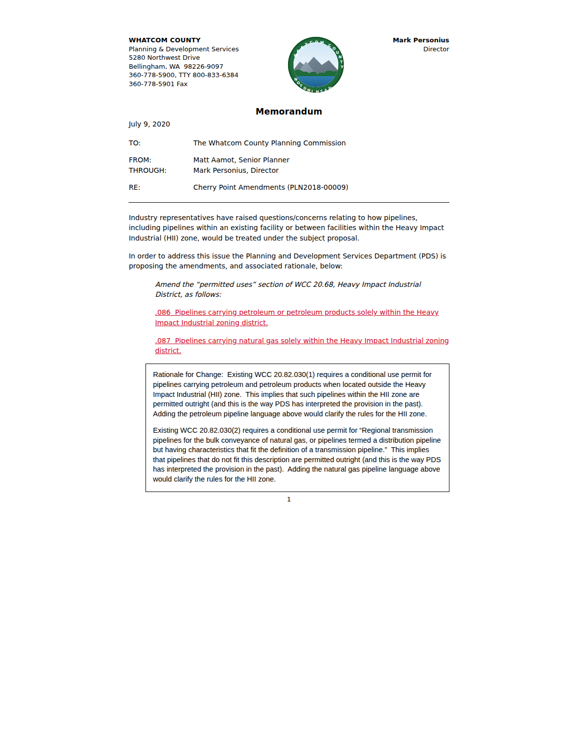WHATCOM COUNTY
Planning & Development Services
5280 Northwest Drive
Bellingham, WA 98226-9097
360-778-5900, TTY 800-833-6384
360-778-5901 Fax
W H A T C O M C O U N T Y W A S H I N G T O N
Mark Personius
Director
Memorandum
July 9, 2020
| TO: | The Whatcom County Planning Commission |
| FROM: | Matt Aamot, Senior Planner |
| THROUGH: | Mark Personius, Director |
| RE: | Cherry Point Amendments (PLN2018-00009) |
Industry representatives have raised questions/concerns relating to how pipelines, including pipelines within an existing facility or between facilities within the Heavy Impact Industrial (HII) zone, would be treated under the subject proposal.
In order to address this issue the Planning and Development Services Department (PDS) is proposing the amendments, and associated rationale, below:
Amend the “permitted uses” section of WCC 20.68, Heavy Impact Industrial District, as follows:
.086 Pipelines carrying petroleum or petroleum products solely within the Heavy Impact Industrial zoning district.
.087 Pipelines carrying natural gas solely within the Heavy Impact Industrial zoning district.
Rationale for Change: Existing WCC 20.82.030(1) requires a conditional use permit for pipelines carrying petroleum and petroleum products when located outside the Heavy Impact Industrial (HII) zone. This implies that such pipelines within the HII zone are permitted outright (and this is the way PDS has interpreted the provision in the past). Adding the petroleum pipeline language above would clarify the rules for the HII zone.
Existing WCC 20.82.030(2) requires a conditional use permit for “Regional transmission pipelines for the bulk conveyance of natural gas, or pipelines termed a distribution pipeline but having characteristics that fit the definition of a transmission pipeline.” This implies that pipelines that do not fit this description are permitted outright (and this is the way PDS has interpreted the provision in the past). Adding the natural gas pipeline language above would clarify the rules for the HII zone.
1